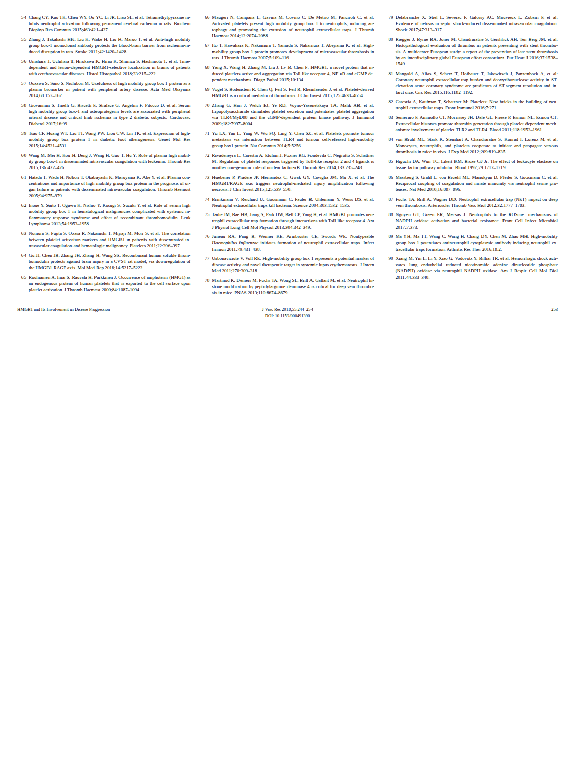54
Chang CY, Kao TK, Chen WY, Ou YC, Li JR, Liao SL, et al: Tetramethylpyrazine inhibits neutrophil activation following permanent cerebral ischemia in rats. Biochem Biophys Res Commun 2015;463:421–427.
55
Zhang J, Takahashi HK, Liu K, Wake H, Liu R, Maruo T, et al: Anti-high mobility group box-1 monoclonal antibody protects the blood-brain barrier from ischemia-induced disruption in rats. Stroke 2011;42:1420–1428.
56
Umahara T, Uchihara T, Hirokawa K, Hirao K, Shimizu S, Hashimoto T, et al: Time-dependent and lesion-dependent HMGB1-selective localization in brains of patients with cerebrovascular diseases. Histol Histopathol 2018;33:215–222.
57
Oozawa S, Sano S, Nishibori M: Usefulness of high mobility group box 1 protein as a plasma biomarker in patient with peripheral artery disease. Acta Med Okayama 2014;68:157–162.
58
Giovannini S, Tinelli G, Biscetti F, Straface G, Angelini F, Pitocco D, et al: Serum high mobility group box-1 and osteoprotegerin levels are associated with peripheral arterial disease and critical limb ischemia in type 2 diabetic subjects. Cardiovasc Diabetol 2017;16:99.
59
Tsao CF, Huang WT, Liu TT, Wang PW, Liou CW, Lin TK, et al: Expression of high-mobility group box protein 1 in diabetic foot atherogenesis. Genet Mol Res 2015;14:4521–4531.
60
Wang M, Mei H, Kou H, Deng J, Wang H, Guo T, Hu Y: Role of plasma high mobility group box-1 in disseminated intravascular coagulation with leukemia. Thromb Res 2015;136:422–426.
61
Hatada T, Wada H, Nobori T, Okabayashi K, Maruyama K, Abe Y, et al: Plasma concentrations and importance of high mobility group box protein in the prognosis of organ failure in patients with disseminated intravascular coagulation. Thromb Haemost 2005;94:975–979.
62
Inoue Y, Saito T, Ogawa K, Nishio Y, Kosugi S, Suzuki Y, et al: Role of serum high mobility group box 1 in hematological malignancies complicated with systemic inflammatory response syndrome and effect of recombinant thrombomodulin. Leuk Lymphoma 2013;54:1953–1958.
63
Nomura S, Fujita S, Ozasa R, Nakanishi T, Miyaji M, Mori S, et al: The correlation between platelet activation markers and HMGB1 in patients with disseminated intravascular coagulation and hematologic malignancy. Platelets 2011;22:396–397.
64
Gu JJ, Chen JB, Zhang JH, Zhang H, Wang SS: Recombinant human soluble thrombomodulin protects against brain injury in a CVST rat model, via downregulation of the HMGB1-RAGE axis. Mol Med Rep 2016;14:5217–5222.
65
Rouhiainen A, Imai S, Rauvala H, Parkkinen J: Occurrence of amphoterin (HMG1) as an endogenous protein of human platelets that is exported to the cell surface upon platelet activation. J Thromb Haemost 2000;84:1087–1094.
66
Maugeri N, Campana L, Gavina M, Covino C, De Metrio M, Panciroli C, et al: Activated platelets present high mobility group box 1 to neutrophils, inducing autophagy and promoting the extrusion of neutrophil extracellular traps. J Thromb Haemost 2014;12:2074–2088.
67
Ito T, Kawahara K, Nakamura T, Yamada S, Nakamura T, Abeyama K, et al: High-mobility group box 1 protein promotes development of microvascular thrombosis in rats. J Thromb Haemost 2007;5:109–116.
68
Yang X, Wang H, Zhang M, Liu J, Lv B, Chen F: HMGB1: a novel protein that induced platelets active and aggregation via Toll-like receptor-4, NF-κB and cGMP dependent mechanisms. Diagn Pathol 2015;10:134.
69
Vogel S, Bodenstein R, Chen Q, Feil S, Feil R, Rheinlaender J, et al: Platelet-derived HMGB1 is a critical mediator of thrombosis. J Clin Invest 2015;125:4638–4654.
70
Zhang G, Han J, Welch EJ, Ye RD, Voyno-Yasenetskaya TA, Malik AB, et al: Lipopolysaccharide stimulates platelet secretion and potentiates platelet aggregation via TLR4/MyD88 and the cGMP-dependent protein kinase pathway. J Immunol 2009;182:7997–8004.
71
Yu LX, Yan L, Yang W, Wu FQ, Ling Y, Chen SZ, et al: Platelets promote tumour metastasis via interaction between TLR4 and tumour cell-released high-mobility group box1 protein. Nat Commun 2014;5:5256.
72
Rivadeneyra L, Carestia A, Etulain J, Pozner RG, Fondevila C, Negrotto S, Schattner M: Regulation of platelet responses triggered by Toll-like receptor 2 and 4 ligands is another non-genomic role of nuclear factor-κB. Thromb Res 2014;133:235–243.
73
Huebener P, Pradere JP, Hernandez C, Gwak GY, Caviglia JM, Mu X, et al: The HMGB1/RAGE axis triggers neutrophil-mediated injury amplification following necrosis. J Clin Invest 2015;125:539–550.
74
Brinkmann V, Reichard U, Goosmann C, Fauler B, Uhlemann Y, Weiss DS, et al: Neutrophil extracellular traps kill bacteria. Science 2004;303:1532–1535.
75
Tadie JM, Bae HB, Jiang S, Park DW, Bell CP, Yang H, et al: HMGB1 promotes neutrophil extracellular trap formation through interactions with Toll-like receptor 4. Am J Physiol Lung Cell Mol Physiol 2013;304:342–349.
76
Juneau RA, Pang B, Weimer KE, Armbruster CE, Swords WE: Nontypeable Haemophilus influenzae initiates formation of neutrophil extracellular traps. Infect Immun 2011;79:431–438.
77
Urbonaviciute V, Voll RE: High-mobility group box 1 represents a potential marker of disease activity and novel therapeutic target in systemic lupus erythematosus. J Intern Med 2011;270:309–318.
78
Martinod K, Demers M, Fuchs TA, Wong SL, Brill A, Gallant M, et al: Neutrophil histone modification by peptidylarginine deiminase 4 is critical for deep vein thrombosis in mice. PNAS 2013;110:8674–8679.
79
Delabranche X, Stiel L, Severac F, Galoisy AC, Mauvieux L, Zobairi F, et al: Evidence of netosis in septic shock-induced disseminated intravascular coagulation. Shock 2017;47:313–317.
80
Riegger J, Byrne RA, Joner M, Chandraratne S, Gershlick AH, Ten Berg JM, et al: Histopathological evaluation of thrombus in patients presenting with stent thrombosis. A multicenter European study: a report of the prevention of late stent thrombosis by an interdisciplinary global European effort consortium. Eur Heart J 2016;37:1538–1549.
81
Mangold A, Alias S, Scherz T, Hofbauer T, Jakowitsch J, Panzenbock A, et al: Coronary neutrophil extracellular trap burden and deoxyribonuclease activity in ST-elevation acute coronary syndrome are predictors of ST-segment resolution and infarct size. Circ Res 2015;116:1182–1192.
82
Carestia A, Kaufman T, Schattner M: Platelets: New bricks in the building of neutrophil extracellular traps. Front Immunol 2016;7:271.
83
Semeraro F, Ammollo CT, Morrissey JH, Dale GL, Friese P, Esmon NL, Esmon CT: Extracellular histones promote thrombin generation through platelet-dependent mechanisms: involvement of platelet TLR2 and TLR4. Blood 2011;118:1952–1961.
84
von Bruhl ML, Stark K, Steinhart A, Chandraratne S, Konrad I, Lorenz M, et al: Monocytes, neutrophils, and platelets cooperate to initiate and propagate venous thrombosis in mice in vivo. J Exp Med 2012;209:819–835.
85
Higuchi DA, Wun TC, Likert KM, Broze GJ Jr: The effect of leukocyte elastase on tissue factor pathway inhibitor. Blood 1992;79:1712–1719.
86
Massberg S, Grahl L, von Bruehl ML, Manukyan D, Pfeiler S, Goosmann C, et al: Reciprocal coupling of coagulation and innate immunity via neutrophil serine proteases. Nat Med 2010;16:887–896.
87
Fuchs TA, Brill A, Wagner DD: Neutrophil extracellular trap (NET) impact on deep vein thrombosis. Arterioscler Thromb Vasc Biol 2012;32:1777–1783.
88
Nguyen GT, Green ER, Mecsas J: Neutrophils to the ROScue: mechanisms of NADPH oxidase activation and bacterial resistance. Front Cell Infect Microbiol 2017;7:373.
89
Ma YH, Ma TT, Wang C, Wang H, Chang DY, Chen M, Zhao MH: High-mobility group box 1 potentiates antineutrophil cytoplasmic antibody-inducing neutrophil extracellular traps formation. Arthritis Res Ther 2016;18:2.
90
Xiang M, Yin L, Li Y, Xiao G, Vodovotz Y, Billiar TR, et al: Hemorrhagic shock activates lung endothelial reduced nicotinamide adenine dinucleotide phosphate (NADPH) oxidase via neutrophil NADPH oxidase. Am J Respir Cell Mol Biol 2011;44:333–340.
HMGB1 and Its Involvement in Disease Progression
J Vasc Res 2018;55:244–254
DOI: 10.1159/000491390
253